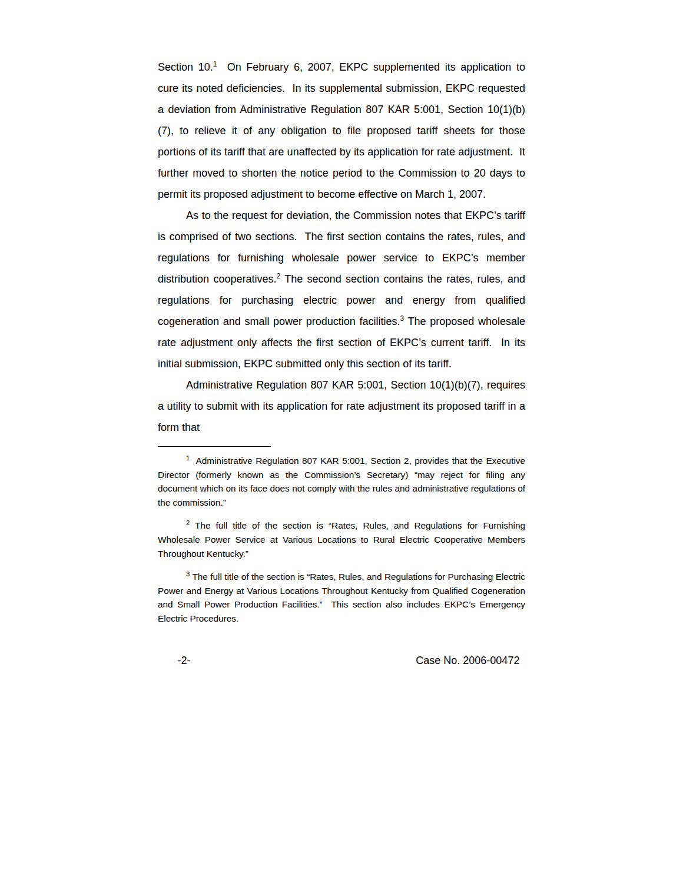Section 10.1 On February 6, 2007, EKPC supplemented its application to cure its noted deficiencies. In its supplemental submission, EKPC requested a deviation from Administrative Regulation 807 KAR 5:001, Section 10(1)(b)(7), to relieve it of any obligation to file proposed tariff sheets for those portions of its tariff that are unaffected by its application for rate adjustment. It further moved to shorten the notice period to the Commission to 20 days to permit its proposed adjustment to become effective on March 1, 2007.
As to the request for deviation, the Commission notes that EKPC’s tariff is comprised of two sections. The first section contains the rates, rules, and regulations for furnishing wholesale power service to EKPC’s member distribution cooperatives.2 The second section contains the rates, rules, and regulations for purchasing electric power and energy from qualified cogeneration and small power production facilities.3 The proposed wholesale rate adjustment only affects the first section of EKPC’s current tariff. In its initial submission, EKPC submitted only this section of its tariff.
Administrative Regulation 807 KAR 5:001, Section 10(1)(b)(7), requires a utility to submit with its application for rate adjustment its proposed tariff in a form that
1 Administrative Regulation 807 KAR 5:001, Section 2, provides that the Executive Director (formerly known as the Commission’s Secretary) “may reject for filing any document which on its face does not comply with the rules and administrative regulations of the commission.”
2 The full title of the section is “Rates, Rules, and Regulations for Furnishing Wholesale Power Service at Various Locations to Rural Electric Cooperative Members Throughout Kentucky.”
3 The full title of the section is “Rates, Rules, and Regulations for Purchasing Electric Power and Energy at Various Locations Throughout Kentucky from Qualified Cogeneration and Small Power Production Facilities.” This section also includes EKPC’s Emergency Electric Procedures.
-2- Case No. 2006-00472